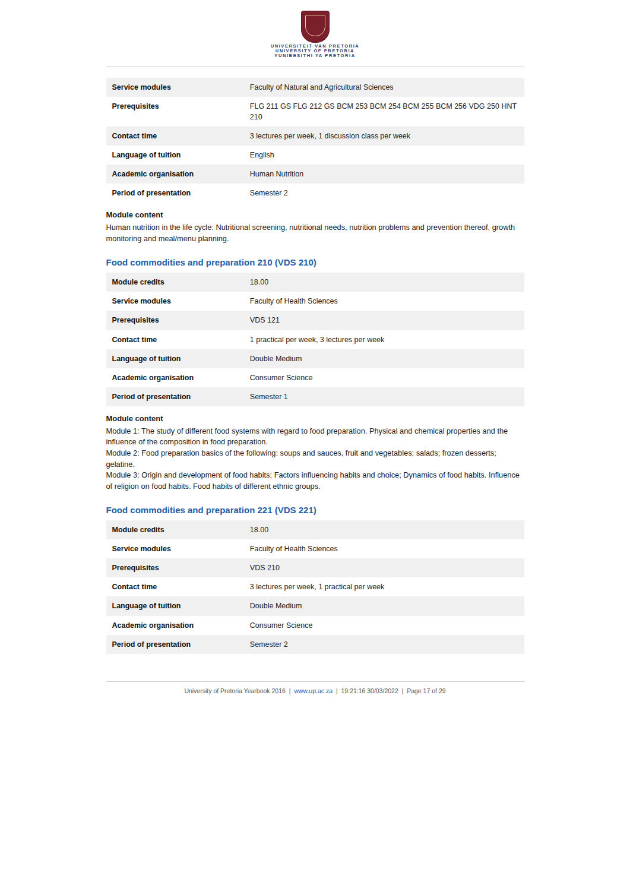Universiteit van Pretoria
University of Pretoria
Yunibesithi ya Pretoria
| Service modules | Faculty of Natural and Agricultural Sciences |
| Prerequisites | FLG 211 GS FLG 212 GS BCM 253 BCM 254 BCM 255 BCM 256 VDG 250 HNT 210 |
| Contact time | 3 lectures per week, 1 discussion class per week |
| Language of tuition | English |
| Academic organisation | Human Nutrition |
| Period of presentation | Semester 2 |
Module content
Human nutrition in the life cycle: Nutritional screening, nutritional needs, nutrition problems and prevention thereof, growth monitoring and meal/menu planning.
Food commodities and preparation 210 (VDS 210)
| Module credits | 18.00 |
| Service modules | Faculty of Health Sciences |
| Prerequisites | VDS 121 |
| Contact time | 1 practical per week, 3 lectures per week |
| Language of tuition | Double Medium |
| Academic organisation | Consumer Science |
| Period of presentation | Semester 1 |
Module content
Module 1: The study of different food systems with regard to food preparation. Physical and chemical properties and the influence of the composition in food preparation.
Module 2: Food preparation basics of the following: soups and sauces, fruit and vegetables; salads; frozen desserts; gelatine.
Module 3: Origin and development of food habits; Factors influencing habits and choice; Dynamics of food habits. Influence of religion on food habits. Food habits of different ethnic groups.
Food commodities and preparation 221 (VDS 221)
| Module credits | 18.00 |
| Service modules | Faculty of Health Sciences |
| Prerequisites | VDS 210 |
| Contact time | 3 lectures per week, 1 practical per week |
| Language of tuition | Double Medium |
| Academic organisation | Consumer Science |
| Period of presentation | Semester 2 |
University of Pretoria Yearbook 2016 | www.up.ac.za | 19:21:16 30/03/2022 | Page 17 of 29